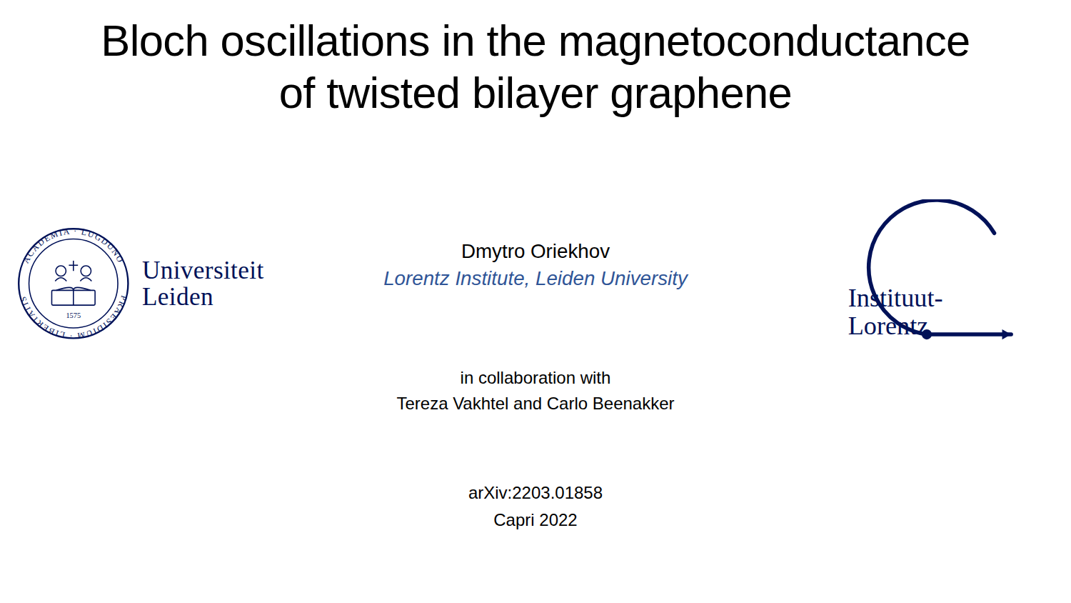Bloch oscillations in the magnetoconductance of twisted bilayer graphene
ACADEMIA · LUGDUNO PRAESIDIUM · LIBERTATIS 1575
Universiteit
Leiden
Instituut- Lorentz
Dmytro Oriekhov
Lorentz Institute, Leiden University
in collaboration with
Tereza Vakhtel and Carlo Beenakker
arXiv:2203.01858
Capri 2022